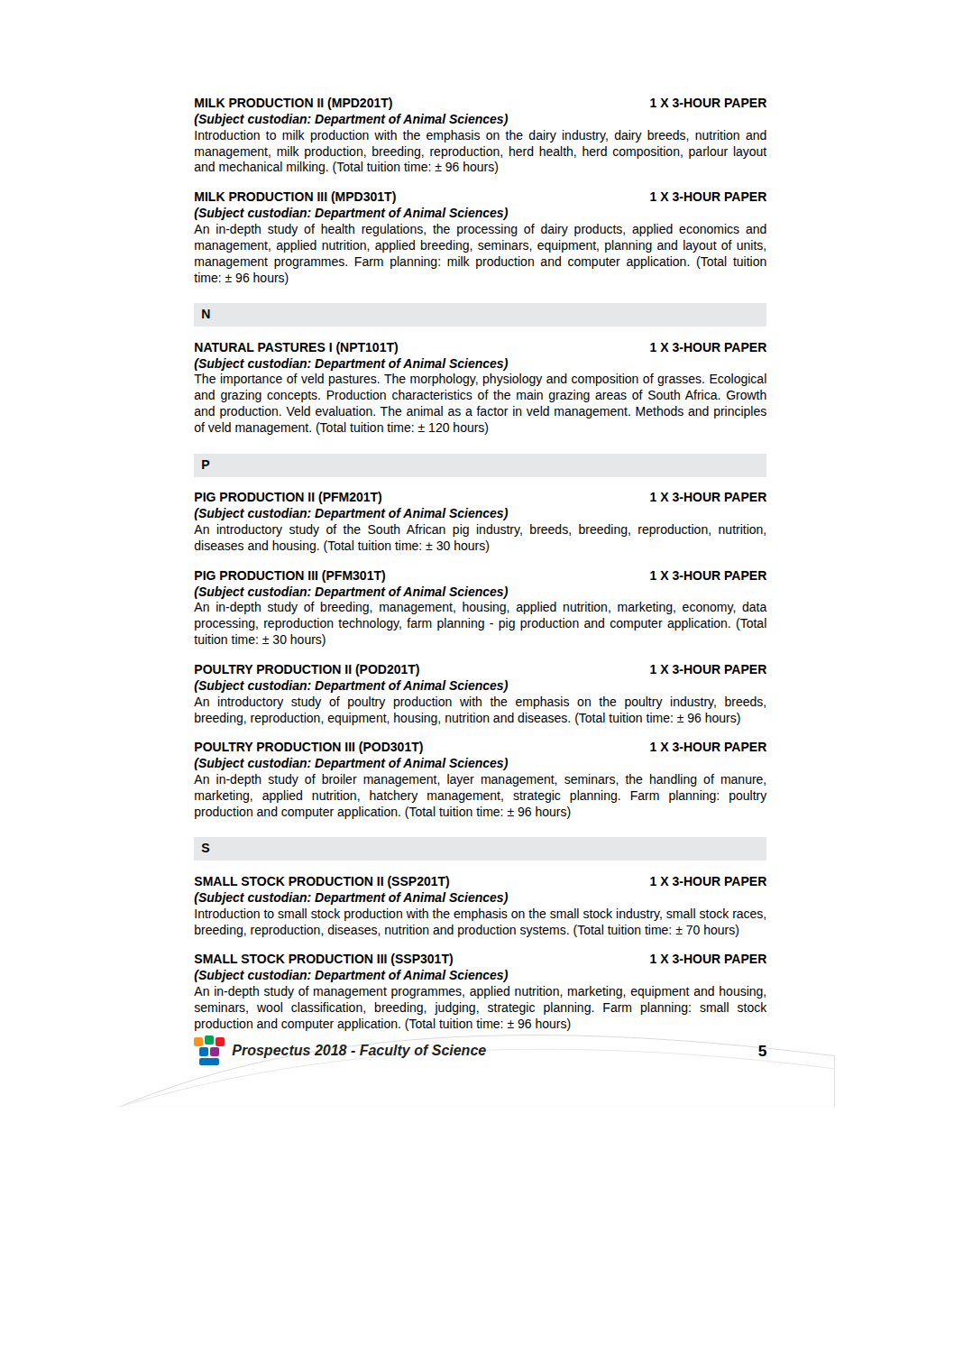Milk Production II (MPD201T) 1 X 3-Hour Paper
(Subject custodian: Department of Animal Sciences)
Introduction to milk production with the emphasis on the dairy industry, dairy breeds, nutrition and management, milk production, breeding, reproduction, herd health, herd composition, parlour layout and mechanical milking. (Total tuition time: ± 96 hours)
Milk Production III (MPD301T) 1 X 3-Hour Paper
(Subject custodian: Department of Animal Sciences)
An in-depth study of health regulations, the processing of dairy products, applied economics and management, applied nutrition, applied breeding, seminars, equipment, planning and layout of units, management programmes. Farm planning: milk production and computer application. (Total tuition time: ± 96 hours)
N
Natural Pastures I (NPT101T) 1 X 3-Hour Paper
(Subject custodian: Department of Animal Sciences)
The importance of veld pastures. The morphology, physiology and composition of grasses. Ecological and grazing concepts. Production characteristics of the main grazing areas of South Africa. Growth and production. Veld evaluation. The animal as a factor in veld management. Methods and principles of veld management. (Total tuition time: ± 120 hours)
P
Pig Production II (PFM201T) 1 X 3-Hour Paper
(Subject custodian: Department of Animal Sciences)
An introductory study of the South African pig industry, breeds, breeding, reproduction, nutrition, diseases and housing. (Total tuition time: ± 30 hours)
Pig Production III (PFM301T) 1 X 3-Hour Paper
(Subject custodian: Department of Animal Sciences)
An in-depth study of breeding, management, housing, applied nutrition, marketing, economy, data processing, reproduction technology, farm planning - pig production and computer application. (Total tuition time: ± 30 hours)
Poultry Production II (POD201T) 1 X 3-Hour Paper
(Subject custodian: Department of Animal Sciences)
An introductory study of poultry production with the emphasis on the poultry industry, breeds, breeding, reproduction, equipment, housing, nutrition and diseases. (Total tuition time: ± 96 hours)
Poultry Production III (POD301T) 1 X 3-Hour Paper
(Subject custodian: Department of Animal Sciences)
An in-depth study of broiler management, layer management, seminars, the handling of manure, marketing, applied nutrition, hatchery management, strategic planning. Farm planning: poultry production and computer application. (Total tuition time: ± 96 hours)
S
Small Stock Production II (SSP201T) 1 X 3-Hour Paper
(Subject custodian: Department of Animal Sciences)
Introduction to small stock production with the emphasis on the small stock industry, small stock races, breeding, reproduction, diseases, nutrition and production systems. (Total tuition time: ± 70 hours)
Small Stock Production III (SSP301T) 1 X 3-Hour Paper
(Subject custodian: Department of Animal Sciences)
An in-depth study of management programmes, applied nutrition, marketing, equipment and housing, seminars, wool classification, breeding, judging, strategic planning. Farm planning: small stock production and computer application. (Total tuition time: ± 96 hours)
Prospectus 2018 - Faculty of Science
5